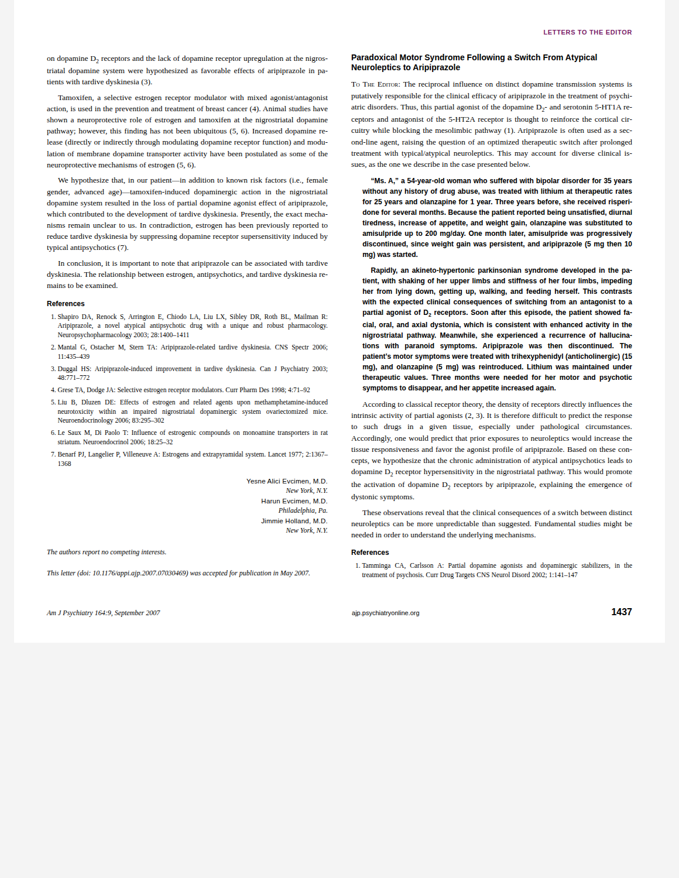Letters to the Editor
on dopamine D2 receptors and the lack of dopamine receptor upregulation at the nigrostriatal dopamine system were hypothesized as favorable effects of aripiprazole in patients with tardive dyskinesia (3).
Tamoxifen, a selective estrogen receptor modulator with mixed agonist/antagonist action, is used in the prevention and treatment of breast cancer (4). Animal studies have shown a neuroprotective role of estrogen and tamoxifen at the nigrostriatal dopamine pathway; however, this finding has not been ubiquitous (5, 6). Increased dopamine release (directly or indirectly through modulating dopamine receptor function) and modulation of membrane dopamine transporter activity have been postulated as some of the neuroprotective mechanisms of estrogen (5, 6).
We hypothesize that, in our patient—in addition to known risk factors (i.e., female gender, advanced age)—tamoxifen-induced dopaminergic action in the nigrostriatal dopamine system resulted in the loss of partial dopamine agonist effect of aripiprazole, which contributed to the development of tardive dyskinesia. Presently, the exact mechanisms remain unclear to us. In contradiction, estrogen has been previously reported to reduce tardive dyskinesia by suppressing dopamine receptor supersensitivity induced by typical antipsychotics (7).
In conclusion, it is important to note that aripiprazole can be associated with tardive dyskinesia. The relationship between estrogen, antipsychotics, and tardive dyskinesia remains to be examined.
References
Shapiro DA, Renock S, Arrington E, Chiodo LA, Liu LX, Sibley DR, Roth BL, Mailman R: Aripiprazole, a novel atypical antipsychotic drug with a unique and robust pharmacology. Neuropsychopharmacology 2003; 28:1400–1411
Mantal G, Ostacher M, Stern TA: Aripiprazole-related tardive dyskinesia. CNS Spectr 2006; 11:435–439
Duggal HS: Aripiprazole-induced improvement in tardive dyskinesia. Can J Psychiatry 2003; 48:771–772
Grese TA, Dodge JA: Selective estrogen receptor modulators. Curr Pharm Des 1998; 4:71–92
Liu B, Dluzen DE: Effects of estrogen and related agents upon methamphetamine-induced neurotoxicity within an impaired nigrostriatal dopaminergic system ovariectomized mice. Neuroendocrinology 2006; 83:295–302
Le Saux M, Di Paolo T: Influence of estrogenic compounds on monoamine transporters in rat striatum. Neuroendocrinol 2006; 18:25–32
Benarf PJ, Langelier P, Villeneuve A: Estrogens and extrapyramidal system. Lancet 1977; 2:1367–1368
Yesne Alici Evcimen, M.D.
New York, N.Y.
Harun Evcimen, M.D.
Philadelphia, Pa.
Jimmie Holland, M.D.
New York, N.Y.
The authors report no competing interests.
This letter (doi: 10.1176/appi.ajp.2007.07030469) was accepted for publication in May 2007.
Paradoxical Motor Syndrome Following a Switch From Atypical Neuroleptics to Aripiprazole
To The Editor: The reciprocal influence on distinct dopamine transmission systems is putatively responsible for the clinical efficacy of aripiprazole in the treatment of psychiatric disorders. Thus, this partial agonist of the dopamine D2- and serotonin 5-HT1A receptors and antagonist of the 5-HT2A receptor is thought to reinforce the cortical circuitry while blocking the mesolimbic pathway (1). Aripiprazole is often used as a second-line agent, raising the question of an optimized therapeutic switch after prolonged treatment with typical/atypical neuroleptics. This may account for diverse clinical issues, as the one we describe in the case presented below.
“Ms. A,” a 54-year-old woman who suffered with bipolar disorder for 35 years without any history of drug abuse, was treated with lithium at therapeutic rates for 25 years and olanzapine for 1 year. Three years before, she received risperidone for several months. Because the patient reported being unsatisfied, diurnal tiredness, increase of appetite, and weight gain, olanzapine was substituted to amisulpride up to 200 mg/day. One month later, amisulpride was progressively discontinued, since weight gain was persistent, and aripiprazole (5 mg then 10 mg) was started.
Rapidly, an akineto-hypertonic parkinsonian syndrome developed in the patient, with shaking of her upper limbs and stiffness of her four limbs, impeding her from lying down, getting up, walking, and feeding herself. This contrasts with the expected clinical consequences of switching from an antagonist to a partial agonist of D2 receptors. Soon after this episode, the patient showed facial, oral, and axial dystonia, which is consistent with enhanced activity in the nigrostriatal pathway. Meanwhile, she experienced a recurrence of hallucinations with paranoid symptoms. Aripiprazole was then discontinued. The patient’s motor symptoms were treated with trihexyphenidyl (anticholinergic) (15 mg), and olanzapine (5 mg) was reintroduced. Lithium was maintained under therapeutic values. Three months were needed for her motor and psychotic symptoms to disappear, and her appetite increased again.
According to classical receptor theory, the density of receptors directly influences the intrinsic activity of partial agonists (2, 3). It is therefore difficult to predict the response to such drugs in a given tissue, especially under pathological circumstances. Accordingly, one would predict that prior exposures to neuroleptics would increase the tissue responsiveness and favor the agonist profile of aripiprazole. Based on these concepts, we hypothesize that the chronic administration of atypical antipsychotics leads to dopamine D2 receptor hypersensitivity in the nigrostriatal pathway. This would promote the activation of dopamine D2 receptors by aripiprazole, explaining the emergence of dystonic symptoms.
These observations reveal that the clinical consequences of a switch between distinct neuroleptics can be more unpredictable than suggested. Fundamental studies might be needed in order to understand the underlying mechanisms.
References
Tamminga CA, Carlsson A: Partial dopamine agonists and dopaminergic stabilizers, in the treatment of psychosis. Curr Drug Targets CNS Neurol Disord 2002; 1:141–147
Am J Psychiatry 164:9, September 2007
ajp.psychiatryonline.org
1437